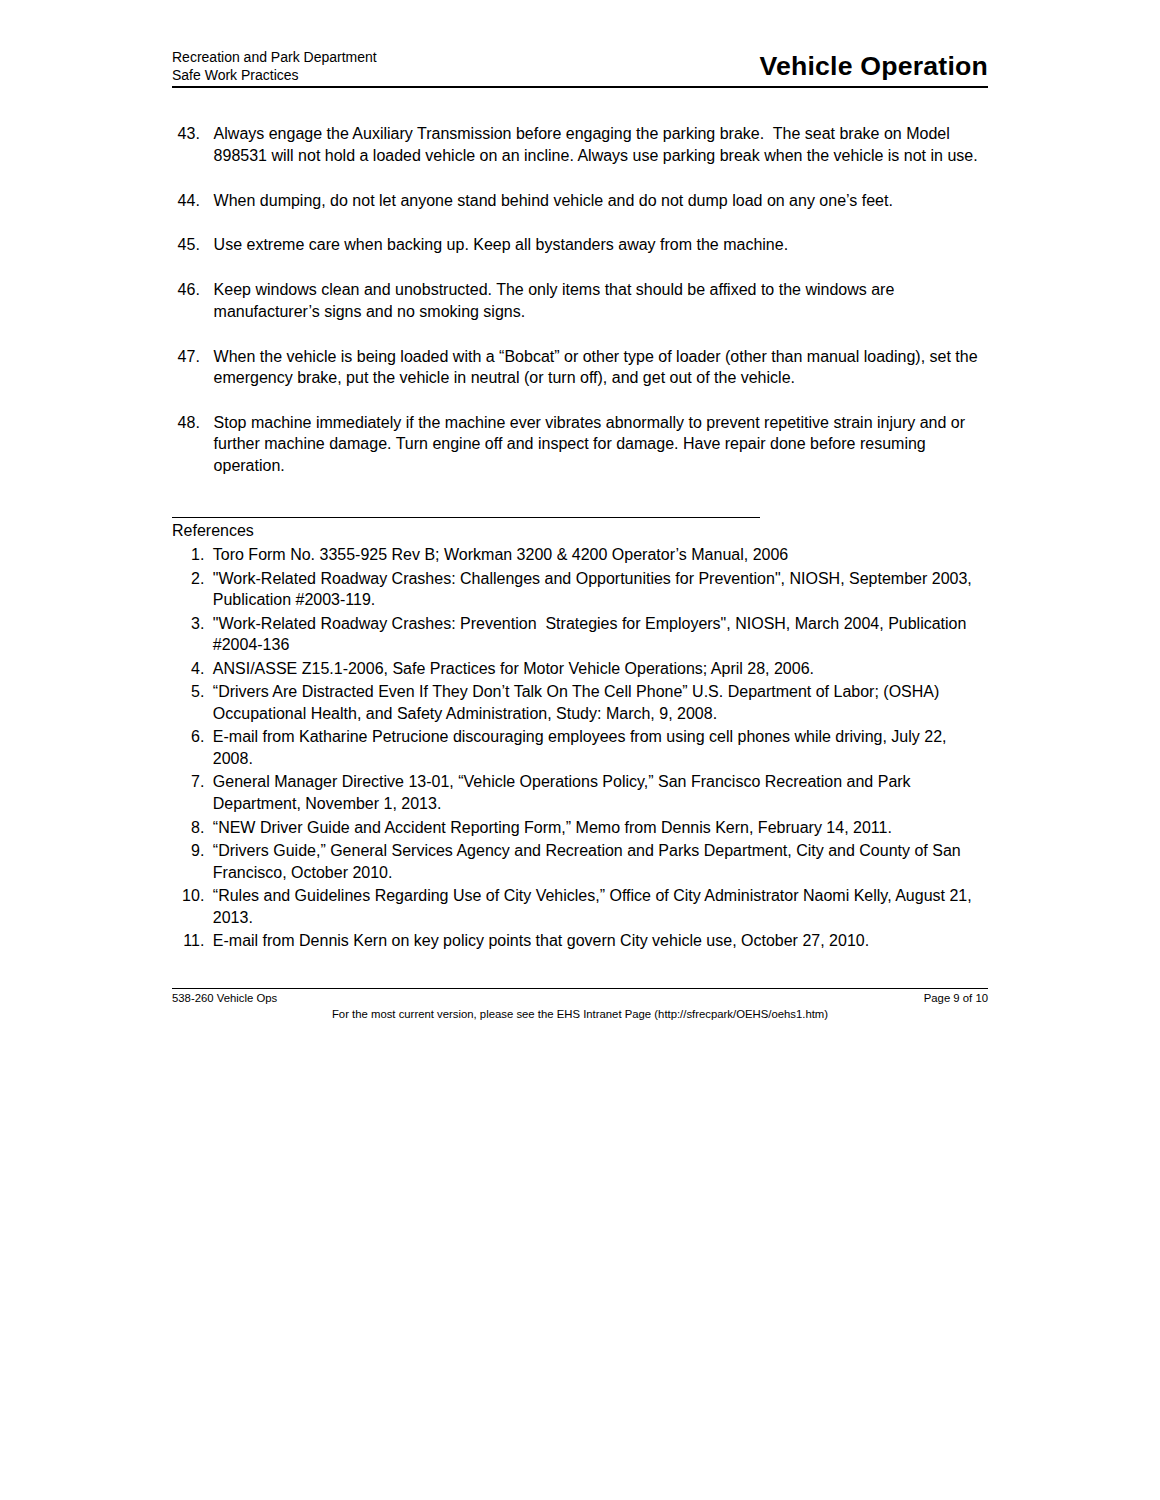Recreation and Park Department
Safe Work Practices
Vehicle Operation
43. Always engage the Auxiliary Transmission before engaging the parking brake. The seat brake on Model 898531 will not hold a loaded vehicle on an incline. Always use parking break when the vehicle is not in use.
44. When dumping, do not let anyone stand behind vehicle and do not dump load on any one’s feet.
45. Use extreme care when backing up. Keep all bystanders away from the machine.
46. Keep windows clean and unobstructed. The only items that should be affixed to the windows are manufacturer’s signs and no smoking signs.
47. When the vehicle is being loaded with a “Bobcat” or other type of loader (other than manual loading), set the emergency brake, put the vehicle in neutral (or turn off), and get out of the vehicle.
48. Stop machine immediately if the machine ever vibrates abnormally to prevent repetitive strain injury and or further machine damage. Turn engine off and inspect for damage. Have repair done before resuming operation.
References
Toro Form No. 3355-925 Rev B; Workman 3200 & 4200 Operator’s Manual, 2006
"Work-Related Roadway Crashes: Challenges and Opportunities for Prevention", NIOSH, September 2003, Publication #2003-119.
"Work-Related Roadway Crashes: Prevention Strategies for Employers", NIOSH, March 2004, Publication #2004-136
ANSI/ASSE Z15.1-2006, Safe Practices for Motor Vehicle Operations; April 28, 2006.
“Drivers Are Distracted Even If They Don’t Talk On The Cell Phone” U.S. Department of Labor; (OSHA) Occupational Health, and Safety Administration, Study: March, 9, 2008.
E-mail from Katharine Petrucione discouraging employees from using cell phones while driving, July 22, 2008.
General Manager Directive 13-01, “Vehicle Operations Policy,” San Francisco Recreation and Park Department, November 1, 2013.
“NEW Driver Guide and Accident Reporting Form,” Memo from Dennis Kern, February 14, 2011.
“Drivers Guide,” General Services Agency and Recreation and Parks Department, City and County of San Francisco, October 2010.
“Rules and Guidelines Regarding Use of City Vehicles,” Office of City Administrator Naomi Kelly, August 21, 2013.
E-mail from Dennis Kern on key policy points that govern City vehicle use, October 27, 2010.
538-260 Vehicle Ops Page 9 of 10
For the most current version, please see the EHS Intranet Page (http://sfrecpark/OEHS/oehs1.htm)